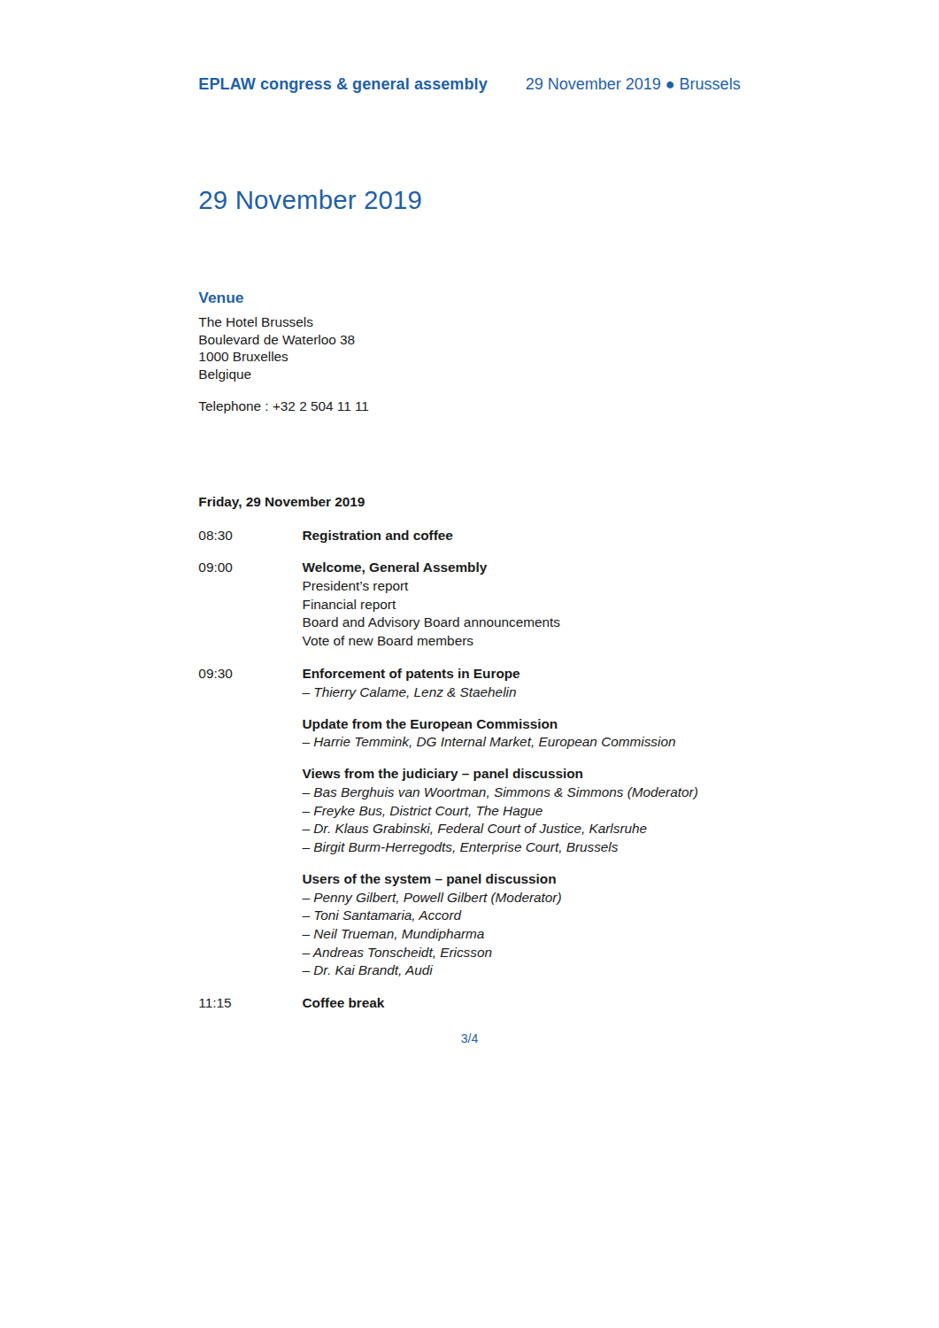EPLAW congress & general assembly 29 November 2019 ● Brussels
29 November 2019
Venue
The Hotel Brussels
Boulevard de Waterloo 38
1000 Bruxelles
Belgique
Telephone : +32 2 504 11 11
Friday, 29 November 2019
| 08:30 | Registration and coffee |
| 09:00 | Welcome, General Assembly President’s report Financial report Board and Advisory Board announcements Vote of new Board members |
| 09:30 | Enforcement of patents in Europe – Thierry Calame, Lenz & Staehelin Update from the European Commission – Harrie Temmink, DG Internal Market, European Commission Views from the judiciary – panel discussion – Bas Berghuis van Woortman, Simmons & Simmons (Moderator) – Freyke Bus, District Court, The Hague – Dr. Klaus Grabinski, Federal Court of Justice, Karlsruhe – Birgit Burm-Herregodts, Enterprise Court, Brussels Users of the system – panel discussion – Penny Gilbert, Powell Gilbert (Moderator) – Toni Santamaria, Accord – Neil Trueman, Mundipharma – Andreas Tonscheidt, Ericsson – Dr. Kai Brandt, Audi |
| 11:15 | Coffee break |
3/4